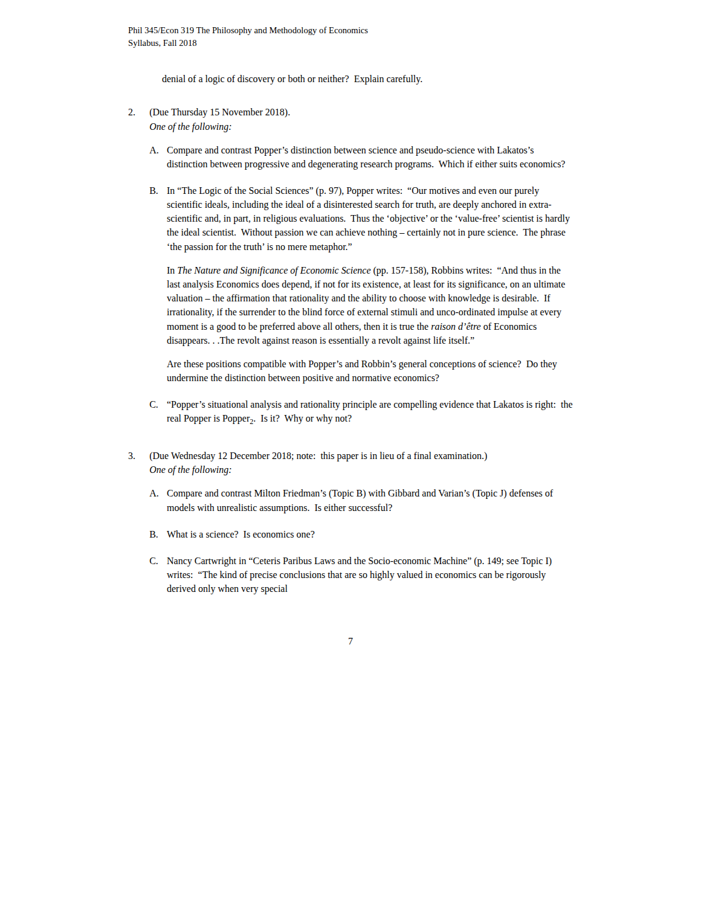Phil 345/Econ 319 The Philosophy and Methodology of Economics
Syllabus, Fall 2018
denial of a logic of discovery or both or neither? Explain carefully.
(Due Thursday 15 November 2018).
One of the following:
A.
Compare and contrast Popper’s distinction between science and pseudo-science with Lakatos’s distinction between progressive and degenerating research programs. Which if either suits economics?
B.
In “The Logic of the Social Sciences” (p. 97), Popper writes: “Our motives and even our purely scientific ideals, including the ideal of a disinterested search for truth, are deeply anchored in extra-scientific and, in part, in religious evaluations. Thus the ‘objective’ or the ‘value-free’ scientist is hardly the ideal scientist. Without passion we can achieve nothing – certainly not in pure science. The phrase ‘the passion for the truth’ is no mere metaphor.”
In The Nature and Significance of Economic Science (pp. 157-158), Robbins writes: “And thus in the last analysis Economics does depend, if not for its existence, at least for its significance, on an ultimate valuation – the affirmation that rationality and the ability to choose with knowledge is desirable. If irrationality, if the surrender to the blind force of external stimuli and unco-ordinated impulse at every moment is a good to be preferred above all others, then it is true the raison d’être of Economics disappears. . .The revolt against reason is essentially a revolt against life itself.”
Are these positions compatible with Popper’s and Robbin’s general conceptions of science? Do they undermine the distinction between positive and normative economics?
C.
“Popper’s situational analysis and rationality principle are compelling evidence that Lakatos is right: the real Popper is Popper2. Is it? Why or why not?
(Due Wednesday 12 December 2018; note: this paper is in lieu of a final examination.)
One of the following:
A.
Compare and contrast Milton Friedman’s (Topic B) with Gibbard and Varian’s (Topic J) defenses of models with unrealistic assumptions. Is either successful?
B.
What is a science? Is economics one?
C.
Nancy Cartwright in “Ceteris Paribus Laws and the Socio-economic Machine” (p. 149; see Topic I) writes: “The kind of precise conclusions that are so highly valued in economics can be rigorously derived only when very special
7